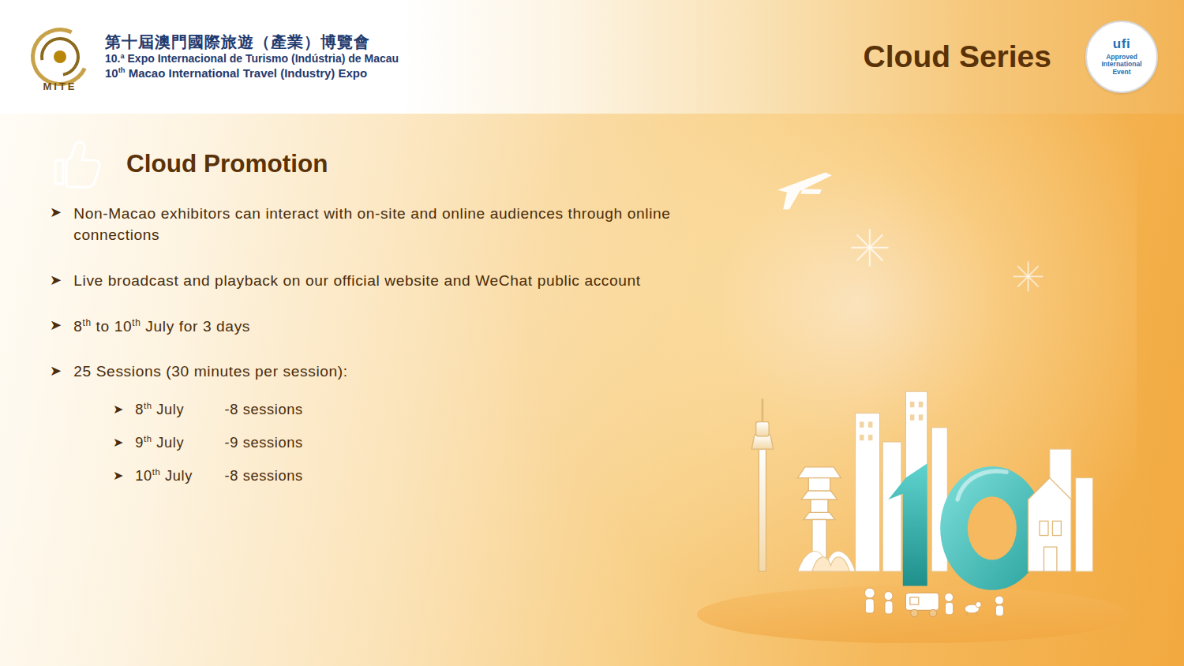MITE
第十屆澳門國際旅遊（產業）博覽會
10.ª Expo Internacional de Turismo (Indústria) de Macau
10th Macao International Travel (Industry) Expo
Cloud Series
ufi
Approved
International
Event
Cloud Promotion
Non-Macao exhibitors can interact with on-site and online audiences through online connections
Live broadcast and playback on our official website and WeChat public account
8th to 10th July for 3 days
25 Sessions (30 minutes per session):
8th July-8 sessions
9th July-9 sessions
10th July-8 sessions